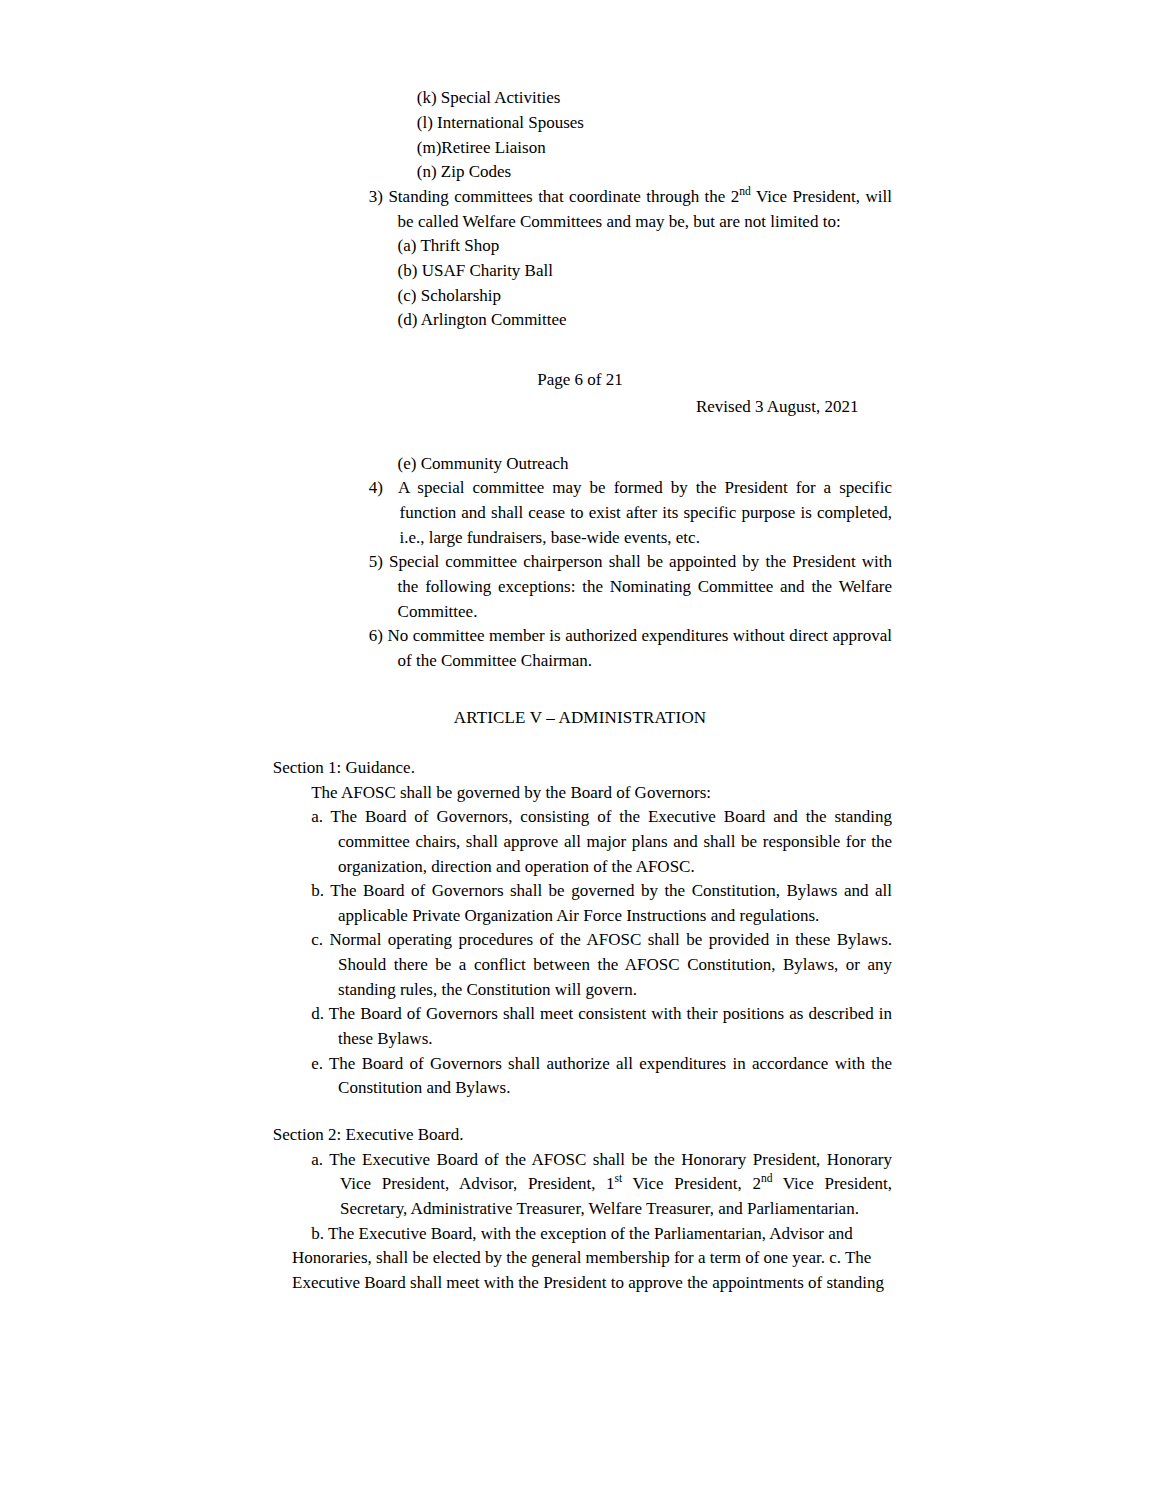(k) Special Activities
(l) International Spouses
(m)Retiree Liaison
(n) Zip Codes
3) Standing committees that coordinate through the 2nd Vice President, will be called Welfare Committees and may be, but are not limited to:
(a) Thrift Shop
(b) USAF Charity Ball
(c) Scholarship
(d) Arlington Committee
Page 6 of 21
Revised 3 August, 2021
(e) Community Outreach
4) A special committee may be formed by the President for a specific function and shall cease to exist after its specific purpose is completed, i.e., large fundraisers, base-wide events, etc.
5) Special committee chairperson shall be appointed by the President with the following exceptions: the Nominating Committee and the Welfare Committee.
6) No committee member is authorized expenditures without direct approval of the Committee Chairman.
ARTICLE V – ADMINISTRATION
Section 1: Guidance.
The AFOSC shall be governed by the Board of Governors:
a. The Board of Governors, consisting of the Executive Board and the standing committee chairs, shall approve all major plans and shall be responsible for the organization, direction and operation of the AFOSC.
b. The Board of Governors shall be governed by the Constitution, Bylaws and all applicable Private Organization Air Force Instructions and regulations.
c. Normal operating procedures of the AFOSC shall be provided in these Bylaws. Should there be a conflict between the AFOSC Constitution, Bylaws, or any standing rules, the Constitution will govern.
d. The Board of Governors shall meet consistent with their positions as described in these Bylaws.
e. The Board of Governors shall authorize all expenditures in accordance with the Constitution and Bylaws.
Section 2: Executive Board.
a. The Executive Board of the AFOSC shall be the Honorary President, Honorary Vice President, Advisor, President, 1st Vice President, 2nd Vice President, Secretary, Administrative Treasurer, Welfare Treasurer, and Parliamentarian.
b. The Executive Board, with the exception of the Parliamentarian, Advisor and
Honoraries, shall be elected by the general membership for a term of one year. c. The
Executive Board shall meet with the President to approve the appointments of standing